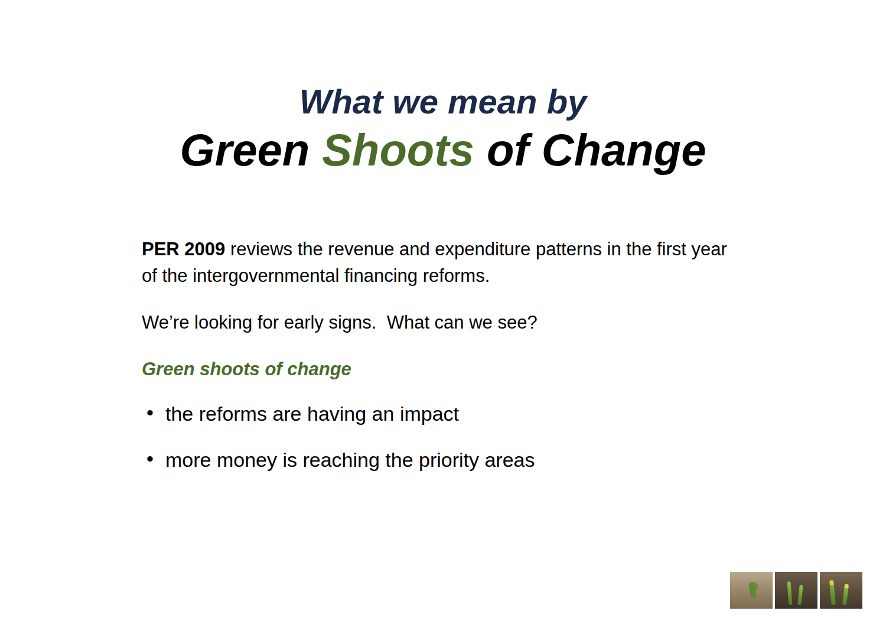What we mean by
Green Shoots of Change
PER 2009 reviews the revenue and expenditure patterns in the first year of the intergovernmental financing reforms.
We’re looking for early signs. What can we see?
Green shoots of change
the reforms are having an impact
more money is reaching the priority areas